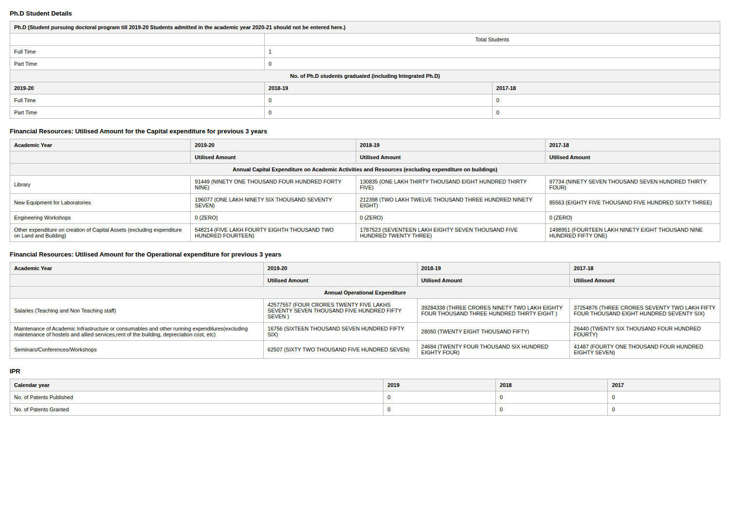Ph.D Student Details
| Ph.D (Student pursuing doctoral program till 2019-20 Students admitted in the academic year 2020-21 should not be entered here.) |
| --- |
| | Total Students |
| Full Time | 1 |
| Part Time | 0 |
| No. of Ph.D students graduated (including Integrated Ph.D) |
| 2019-20 | 2018-19 | 2017-18 |
| Full Time | 0 | 0 |
| Part Time | 0 | 0 |
Financial Resources: Utilised Amount for the Capital expenditure for previous 3 years
| Academic Year | 2019-20 | 2018-19 | 2017-18 |
| --- | --- | --- | --- |
| | Utilised Amount | Utilised Amount | Utilised Amount |
| Annual Capital Expenditure on Academic Activities and Resources (excluding expenditure on buildings) |
| Library | 91449 (NINETY ONE THOUSAND FOUR HUNDRED FORTY NINE) | 130835 (ONE LAKH THIRTY THOUSAND EIGHT HUNDRED THIRTY FIVE) | 97734 (NINETY SEVEN THOUSAND SEVEN HUNDRED THIRTY FOUR) |
| New Equipment for Laboratories | 196077 (ONE LAKH NINETY SIX THOUSAND SEVENTY SEVEN) | 212398 (TWO LAKH TWELVE THOUSAND THREE HUNDRED NINETY EIGHT) | 85563 (EIGHTY FIVE THOUSAND FIVE HUNDRED SIXTY THREE) |
| Engineering Workshops | 0 (ZERO) | 0 (ZERO) | 0 (ZERO) |
| Other expenditure on creation of Capital Assets (excluding expenditure on Land and Building) | 548214 (FIVE LAKH FOURTY EIGHTH THOUSAND TWO HUNDRED FOURTEEN) | 1787523 (SEVENTEEN LAKH EIGHTY SEVEN THOUSAND FIVE HUNDRED TWENTY THREE) | 1498951 (FOURTEEN LAKH NINETY EIGHT THOUSAND NINE HUNDRED FIFTY ONE) |
Financial Resources: Utilised Amount for the Operational expenditure for previous 3 years
| Academic Year | 2019-20 | 2018-19 | 2017-18 |
| --- | --- | --- | --- |
| | Utilised Amount | Utilised Amount | Utilised Amount |
| Annual Operational Expenditure |
| Salaries (Teaching and Non Teaching staff) | 42577557 (FOUR CRORES TWENTY FIVE LAKHS SEVENTY SEVEN THOUSAND FIVE HUNDRED FIFTY SEVEN ) | 39284338 (THREE CRORES NINETY TWO LAKH EIGHTY FOUR THOUSAND THREE HUNDRED THIRTY EIGHT ) | 37254876 (THREE CRORES SEVENTY TWO LAKH FIFTY FOUR THOUSAND EIGHT HUNDRED SEVENTY SIX) |
| Maintenance of Academic Infrastructure or consumables and other running expenditures(excluding maintenance of hostels and allied services,rent of the building, depreciation cost, etc) | 16756 (SIXTEEN THOUSAND SEVEN HUNDRED FIFTY SIX) | 28050 (TWENTY EIGHT THOUSAND FIFTY) | 26440 (TWENTY SIX THOUSAND FOUR HUNDRED FOURTY) |
| Seminars/Conferences/Workshops | 62507 (SIXTY TWO THOUSAND FIVE HUNDRED SEVEN) | 24684 (TWENTY FOUR THOUSAND SIX HUNDRED EIGHTY FOUR) | 41487 (FOURTY ONE THOUSAND FOUR HUNDRED EIGHTY SEVEN) |
IPR
| Calendar year | 2019 | 2018 | 2017 |
| --- | --- | --- | --- |
| No. of Patents Published | 0 | 0 | 0 |
| No. of Patents Granted | 0 | 0 | 0 |